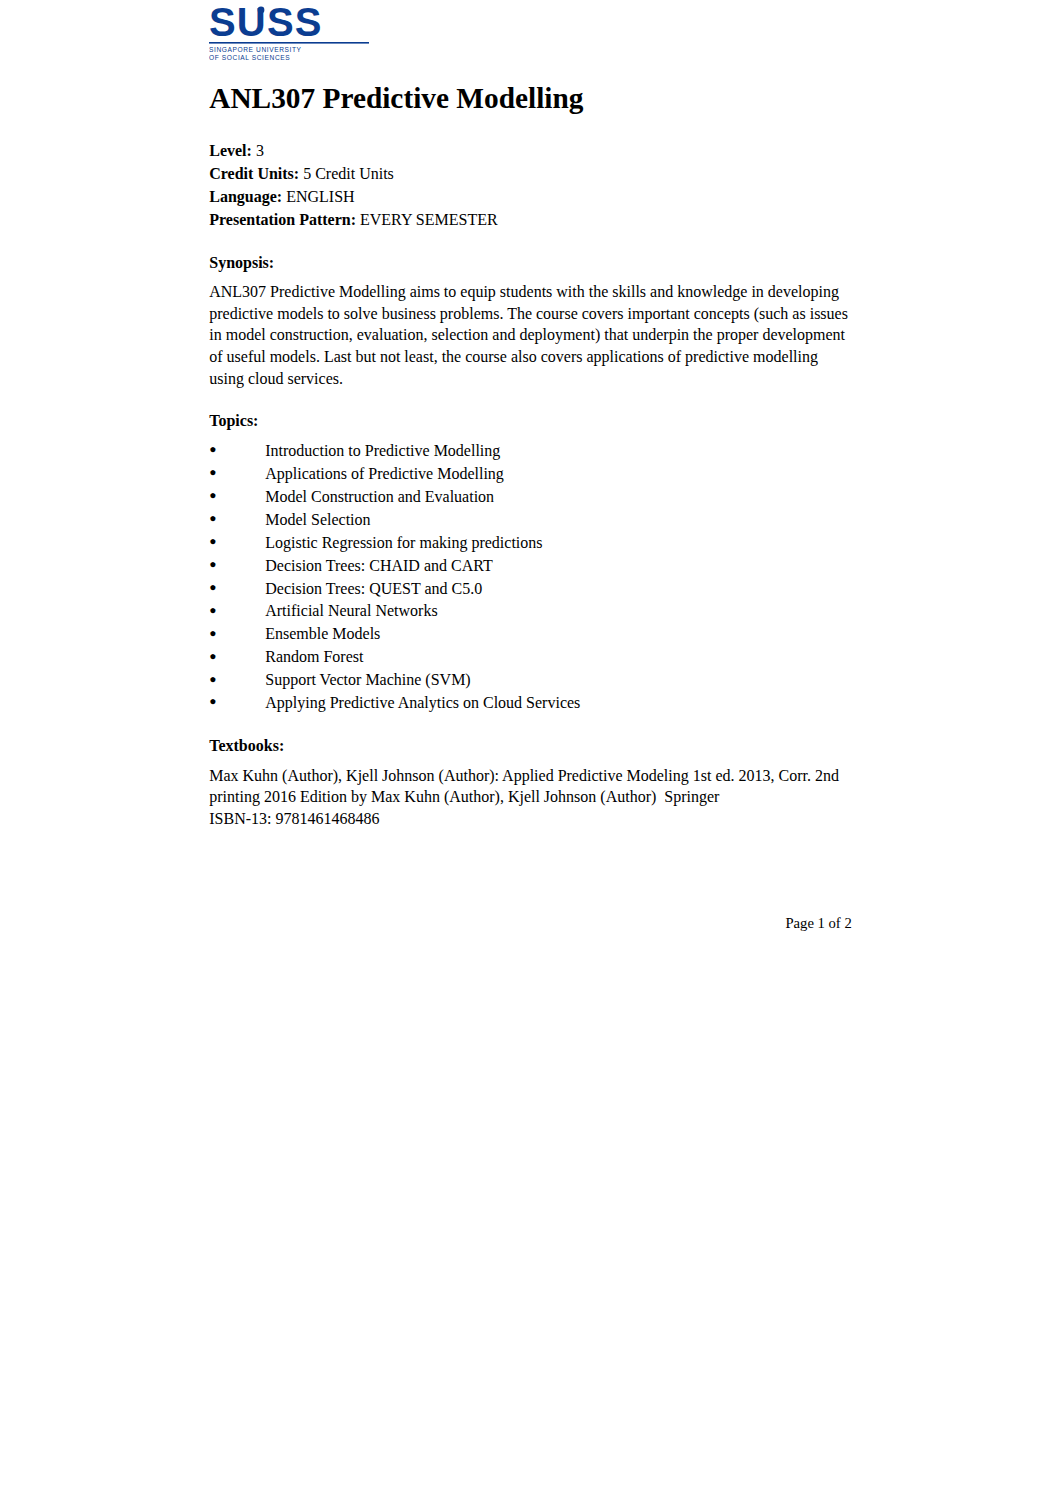SU SS SINGAPORE UNIVERSITY OF SOCIAL SCIENCES
ANL307 Predictive Modelling
Level: 3
Credit Units: 5 Credit Units
Language: ENGLISH
Presentation Pattern: EVERY SEMESTER
Synopsis:
ANL307 Predictive Modelling aims to equip students with the skills and knowledge in developing predictive models to solve business problems. The course covers important concepts (such as issues in model construction, evaluation, selection and deployment) that underpin the proper development of useful models. Last but not least, the course also covers applications of predictive modelling using cloud services.
Topics:
Introduction to Predictive Modelling
Applications of Predictive Modelling
Model Construction and Evaluation
Model Selection
Logistic Regression for making predictions
Decision Trees: CHAID and CART
Decision Trees: QUEST and C5.0
Artificial Neural Networks
Ensemble Models
Random Forest
Support Vector Machine (SVM)
Applying Predictive Analytics on Cloud Services
Textbooks:
Max Kuhn (Author), Kjell Johnson (Author): Applied Predictive Modeling 1st ed. 2013, Corr. 2nd printing 2016 Edition by Max Kuhn (Author), Kjell Johnson (Author) Springer
ISBN-13: 9781461468486
Page 1 of 2